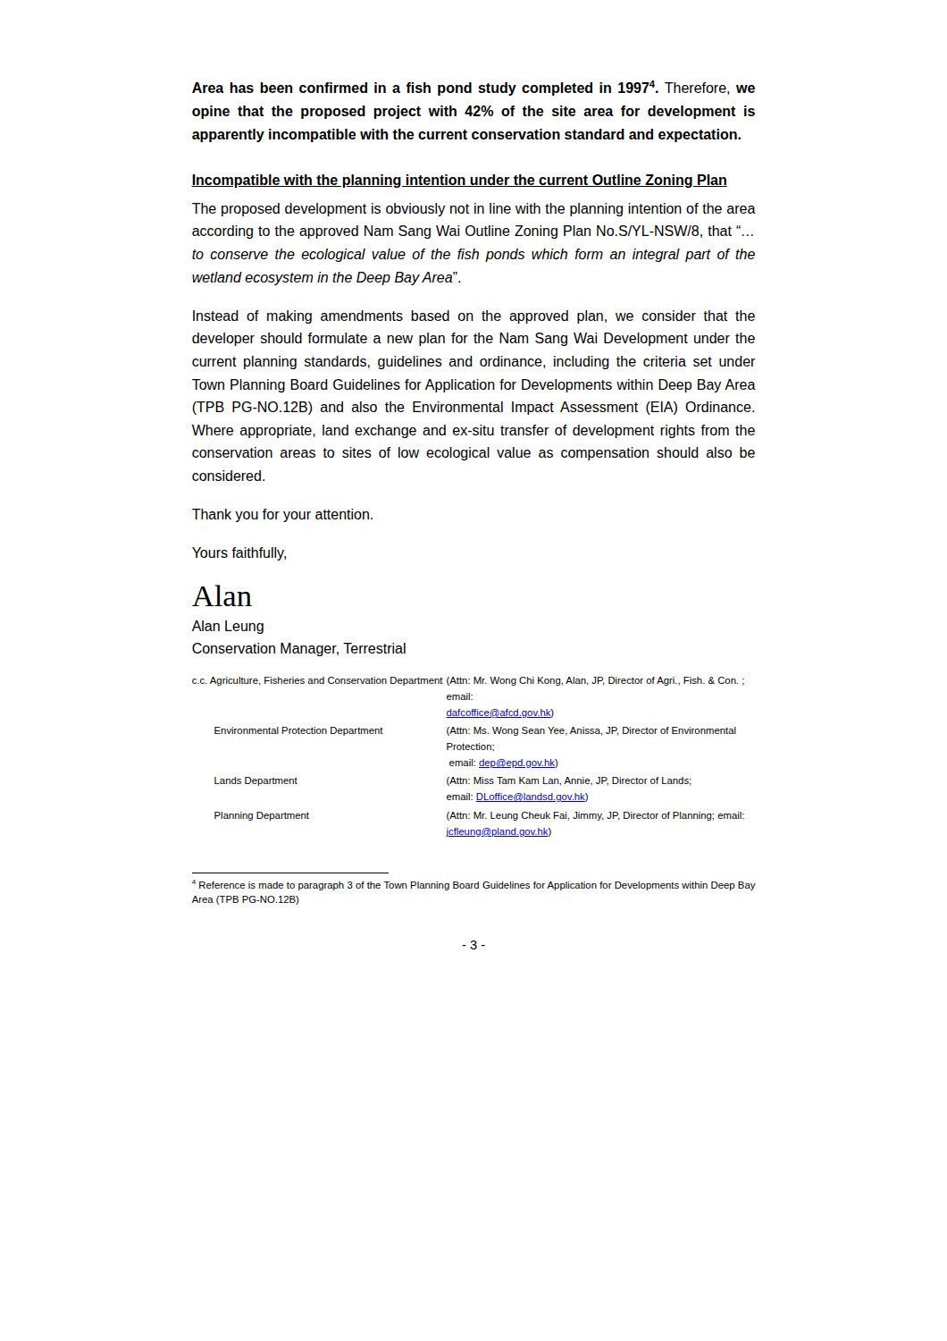Area has been confirmed in a fish pond study completed in 19974. Therefore, we opine that the proposed project with 42% of the site area for development is apparently incompatible with the current conservation standard and expectation.
Incompatible with the planning intention under the current Outline Zoning Plan
The proposed development is obviously not in line with the planning intention of the area according to the approved Nam Sang Wai Outline Zoning Plan No.S/YL-NSW/8, that “… to conserve the ecological value of the fish ponds which form an integral part of the wetland ecosystem in the Deep Bay Area”.
Instead of making amendments based on the approved plan, we consider that the developer should formulate a new plan for the Nam Sang Wai Development under the current planning standards, guidelines and ordinance, including the criteria set under Town Planning Board Guidelines for Application for Developments within Deep Bay Area (TPB PG-NO.12B) and also the Environmental Impact Assessment (EIA) Ordinance. Where appropriate, land exchange and ex-situ transfer of development rights from the conservation areas to sites of low ecological value as compensation should also be considered.
Thank you for your attention.
Yours faithfully,
Alan
Alan Leung
Conservation Manager, Terrestrial
| c.c. Agriculture, Fisheries and Conservation Department | (Attn: Mr. Wong Chi Kong, Alan, JP, Director of Agri., Fish. & Con. ; email: dafcoffice@afcd.gov.hk ) |
| Environmental Protection Department | (Attn: Ms. Wong Sean Yee, Anissa, JP, Director of Environmental Protection; email: dep@epd.gov.hk ) |
| Lands Department | (Attn: Miss Tam Kam Lan, Annie, JP, Director of Lands; email: DLoffice@landsd.gov.hk ) |
| Planning Department | (Attn: Mr. Leung Cheuk Fai, Jimmy, JP, Director of Planning; email: jcfleung@pland.gov.hk ) |
4 Reference is made to paragraph 3 of the Town Planning Board Guidelines for Application for Developments within Deep Bay Area (TPB PG-NO.12B)
- 3 -